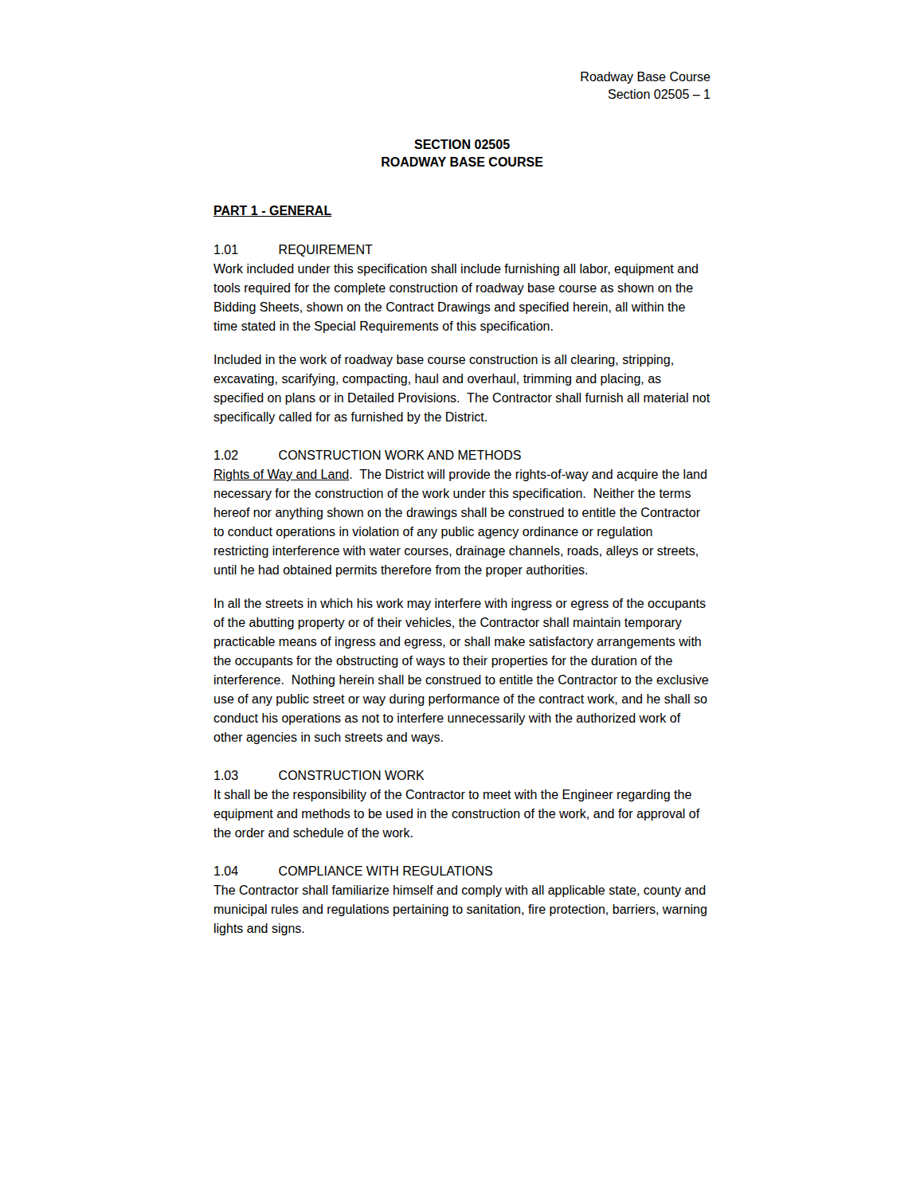Roadway Base Course
Section 02505 – 1
SECTION 02505
ROADWAY BASE COURSE
PART 1 - GENERAL
1.01 REQUIREMENT
Work included under this specification shall include furnishing all labor, equipment and tools required for the complete construction of roadway base course as shown on the Bidding Sheets, shown on the Contract Drawings and specified herein, all within the time stated in the Special Requirements of this specification.
Included in the work of roadway base course construction is all clearing, stripping, excavating, scarifying, compacting, haul and overhaul, trimming and placing, as specified on plans or in Detailed Provisions. The Contractor shall furnish all material not specifically called for as furnished by the District.
1.02 CONSTRUCTION WORK AND METHODS
Rights of Way and Land. The District will provide the rights-of-way and acquire the land necessary for the construction of the work under this specification. Neither the terms hereof nor anything shown on the drawings shall be construed to entitle the Contractor to conduct operations in violation of any public agency ordinance or regulation restricting interference with water courses, drainage channels, roads, alleys or streets, until he had obtained permits therefore from the proper authorities.
In all the streets in which his work may interfere with ingress or egress of the occupants of the abutting property or of their vehicles, the Contractor shall maintain temporary practicable means of ingress and egress, or shall make satisfactory arrangements with the occupants for the obstructing of ways to their properties for the duration of the interference. Nothing herein shall be construed to entitle the Contractor to the exclusive use of any public street or way during performance of the contract work, and he shall so conduct his operations as not to interfere unnecessarily with the authorized work of other agencies in such streets and ways.
1.03 CONSTRUCTION WORK
It shall be the responsibility of the Contractor to meet with the Engineer regarding the equipment and methods to be used in the construction of the work, and for approval of the order and schedule of the work.
1.04 COMPLIANCE WITH REGULATIONS
The Contractor shall familiarize himself and comply with all applicable state, county and municipal rules and regulations pertaining to sanitation, fire protection, barriers, warning lights and signs.